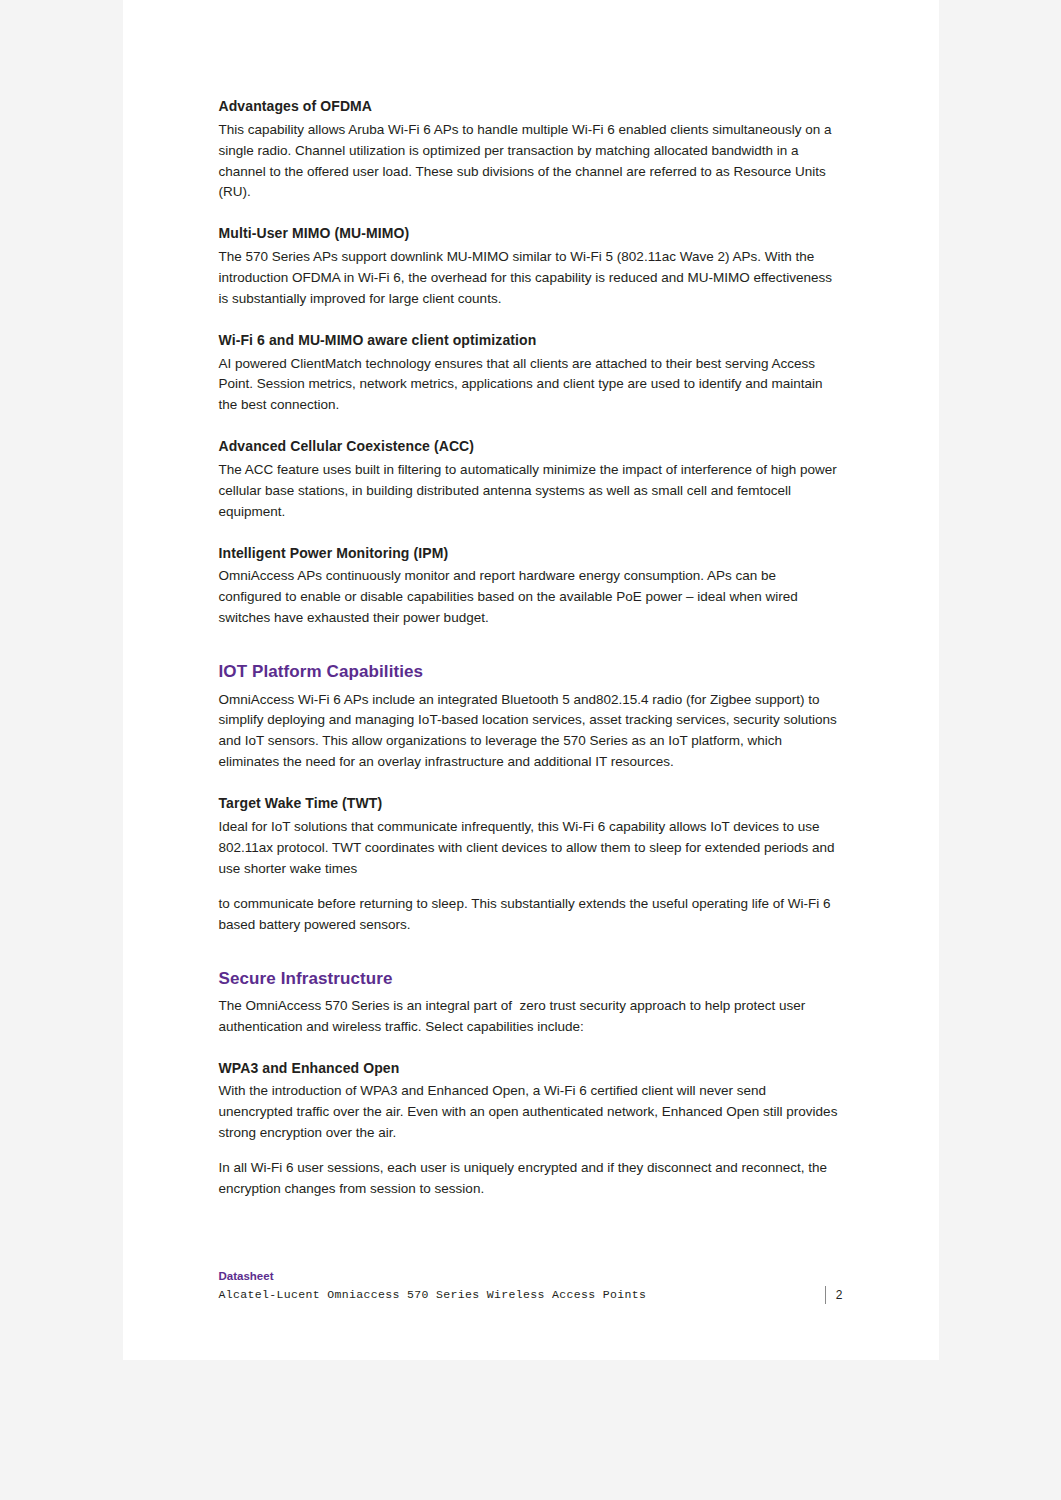Advantages of OFDMA
This capability allows Aruba Wi-Fi 6 APs to handle multiple Wi-Fi 6 enabled clients simultaneously on a single radio. Channel utilization is optimized per transaction by matching allocated bandwidth in a channel to the offered user load. These sub divisions of the channel are referred to as Resource Units (RU).
Multi-User MIMO (MU-MIMO)
The 570 Series APs support downlink MU-MIMO similar to Wi-Fi 5 (802.11ac Wave 2) APs. With the introduction OFDMA in Wi-Fi 6, the overhead for this capability is reduced and MU-MIMO effectiveness is substantially improved for large client counts.
Wi-Fi 6 and MU-MIMO aware client optimization
AI powered ClientMatch technology ensures that all clients are attached to their best serving Access Point. Session metrics, network metrics, applications and client type are used to identify and maintain the best connection.
Advanced Cellular Coexistence (ACC)
The ACC feature uses built in filtering to automatically minimize the impact of interference of high power cellular base stations, in building distributed antenna systems as well as small cell and femtocell equipment.
Intelligent Power Monitoring (IPM)
OmniAccess APs continuously monitor and report hardware energy consumption. APs can be configured to enable or disable capabilities based on the available PoE power – ideal when wired switches have exhausted their power budget.
IOT Platform Capabilities
OmniAccess Wi-Fi 6 APs include an integrated Bluetooth 5 and802.15.4 radio (for Zigbee support) to simplify deploying and managing IoT-based location services, asset tracking services, security solutions and IoT sensors. This allow organizations to leverage the 570 Series as an IoT platform, which eliminates the need for an overlay infrastructure and additional IT resources.
Target Wake Time (TWT)
Ideal for IoT solutions that communicate infrequently, this Wi-Fi 6 capability allows IoT devices to use 802.11ax protocol. TWT coordinates with client devices to allow them to sleep for extended periods and use shorter wake times
to communicate before returning to sleep. This substantially extends the useful operating life of Wi-Fi 6 based battery powered sensors.
Secure Infrastructure
The OmniAccess 570 Series is an integral part of zero trust security approach to help protect user authentication and wireless traffic. Select capabilities include:
WPA3 and Enhanced Open
With the introduction of WPA3 and Enhanced Open, a Wi-Fi 6 certified client will never send unencrypted traffic over the air. Even with an open authenticated network, Enhanced Open still provides strong encryption over the air.
In all Wi-Fi 6 user sessions, each user is uniquely encrypted and if they disconnect and reconnect, the encryption changes from session to session.
Datasheet Alcatel-Lucent Omniaccess 570 Series Wireless Access Points
2